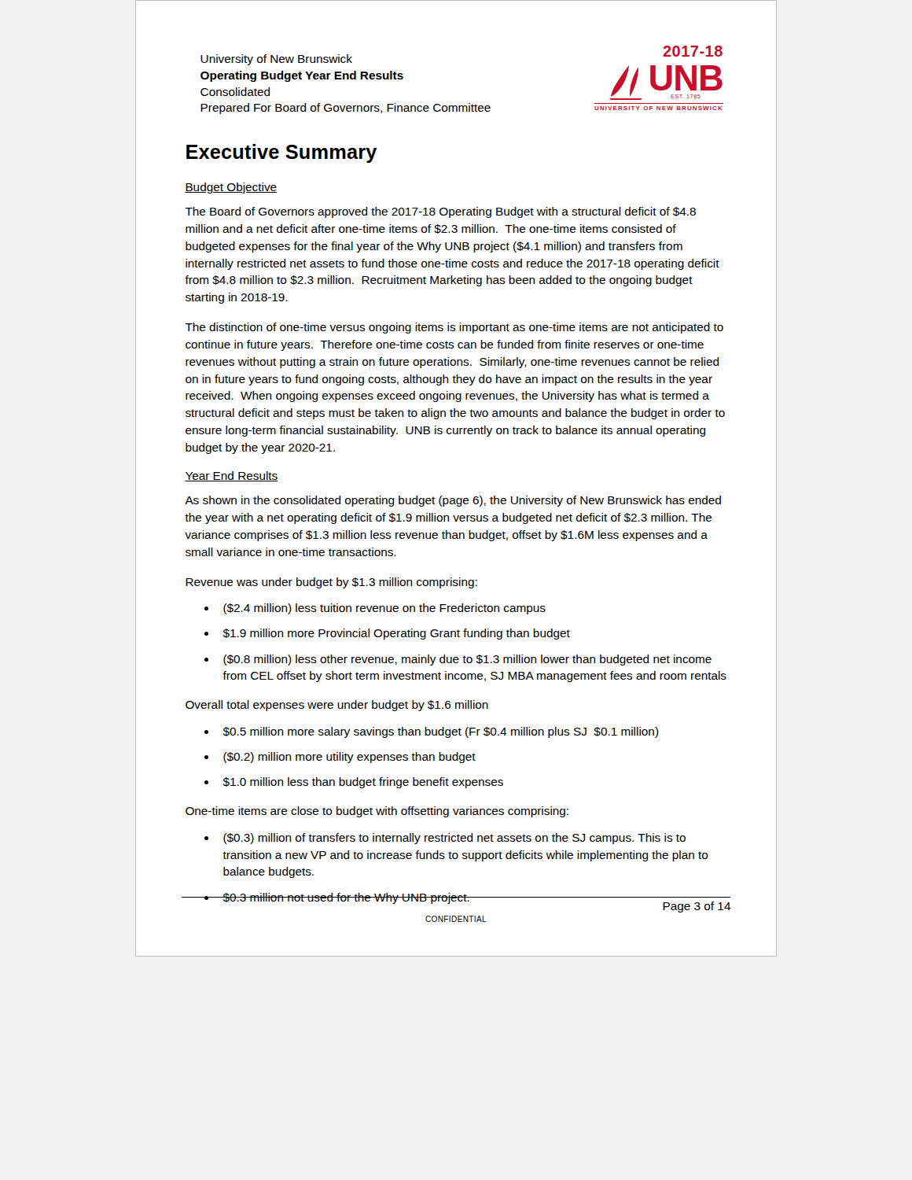University of New Brunswick
Operating Budget Year End Results
Consolidated
Prepared For Board of Governors, Finance Committee
2017-18
UNB
EST. 1785
UNIVERSITY OF NEW BRUNSWICK
Executive Summary
Budget Objective
The Board of Governors approved the 2017-18 Operating Budget with a structural deficit of $4.8 million and a net deficit after one-time items of $2.3 million. The one-time items consisted of budgeted expenses for the final year of the Why UNB project ($4.1 million) and transfers from internally restricted net assets to fund those one-time costs and reduce the 2017-18 operating deficit from $4.8 million to $2.3 million. Recruitment Marketing has been added to the ongoing budget starting in 2018-19.
The distinction of one-time versus ongoing items is important as one-time items are not anticipated to continue in future years. Therefore one-time costs can be funded from finite reserves or one-time revenues without putting a strain on future operations. Similarly, one-time revenues cannot be relied on in future years to fund ongoing costs, although they do have an impact on the results in the year received. When ongoing expenses exceed ongoing revenues, the University has what is termed a structural deficit and steps must be taken to align the two amounts and balance the budget in order to ensure long-term financial sustainability. UNB is currently on track to balance its annual operating budget by the year 2020-21.
Year End Results
As shown in the consolidated operating budget (page 6), the University of New Brunswick has ended the year with a net operating deficit of $1.9 million versus a budgeted net deficit of $2.3 million. The variance comprises of $1.3 million less revenue than budget, offset by $1.6M less expenses and a small variance in one-time transactions.
Revenue was under budget by $1.3 million comprising:
($2.4 million) less tuition revenue on the Fredericton campus
$1.9 million more Provincial Operating Grant funding than budget
($0.8 million) less other revenue, mainly due to $1.3 million lower than budgeted net income from CEL offset by short term investment income, SJ MBA management fees and room rentals
Overall total expenses were under budget by $1.6 million
$0.5 million more salary savings than budget (Fr $0.4 million plus SJ $0.1 million)
($0.2) million more utility expenses than budget
$1.0 million less than budget fringe benefit expenses
One-time items are close to budget with offsetting variances comprising:
($0.3) million of transfers to internally restricted net assets on the SJ campus. This is to transition a new VP and to increase funds to support deficits while implementing the plan to balance budgets.
$0.3 million not used for the Why UNB project.
Page 3 of 14
CONFIDENTIAL